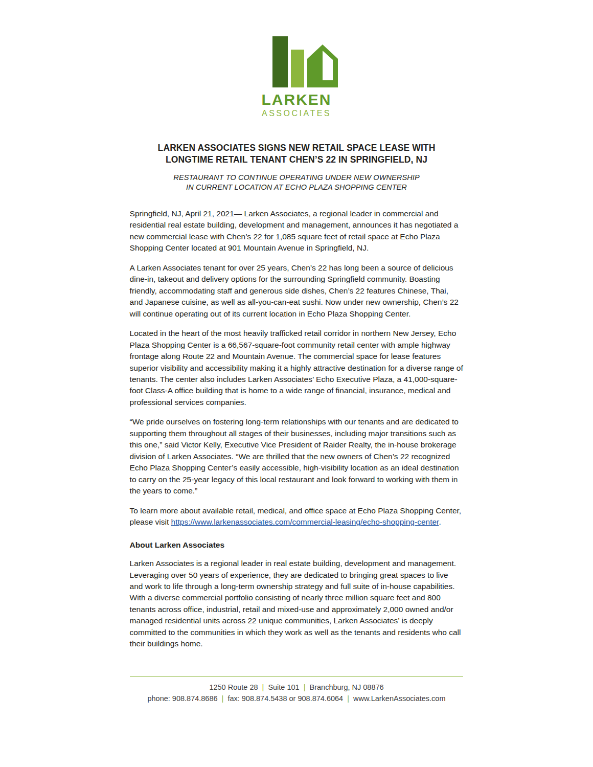LARKEN ASSOCIATES
Larken Associates Signs New Retail Space Lease with
Longtime Retail Tenant Chen’s 22 in Springfield, NJ
Restaurant to Continue Operating Under New Ownership
in Current Location at Echo Plaza Shopping Center
Springfield, NJ, April 21, 2021— Larken Associates, a regional leader in commercial and residential real estate building, development and management, announces it has negotiated a new commercial lease with Chen’s 22 for 1,085 square feet of retail space at Echo Plaza Shopping Center located at 901 Mountain Avenue in Springfield, NJ.
A Larken Associates tenant for over 25 years, Chen’s 22 has long been a source of delicious dine-in, takeout and delivery options for the surrounding Springfield community. Boasting friendly, accommodating staff and generous side dishes, Chen’s 22 features Chinese, Thai, and Japanese cuisine, as well as all-you-can-eat sushi. Now under new ownership, Chen’s 22 will continue operating out of its current location in Echo Plaza Shopping Center.
Located in the heart of the most heavily trafficked retail corridor in northern New Jersey, Echo Plaza Shopping Center is a 66,567-square-foot community retail center with ample highway frontage along Route 22 and Mountain Avenue. The commercial space for lease features superior visibility and accessibility making it a highly attractive destination for a diverse range of tenants. The center also includes Larken Associates’ Echo Executive Plaza, a 41,000-square-foot Class-A office building that is home to a wide range of financial, insurance, medical and professional services companies.
“We pride ourselves on fostering long-term relationships with our tenants and are dedicated to supporting them throughout all stages of their businesses, including major transitions such as this one,” said Victor Kelly, Executive Vice President of Raider Realty, the in-house brokerage division of Larken Associates. “We are thrilled that the new owners of Chen’s 22 recognized Echo Plaza Shopping Center’s easily accessible, high-visibility location as an ideal destination to carry on the 25-year legacy of this local restaurant and look forward to working with them in the years to come.”
To learn more about available retail, medical, and office space at Echo Plaza Shopping Center, please visit https://www.larkenassociates.com/commercial-leasing/echo-shopping-center.
About Larken Associates
Larken Associates is a regional leader in real estate building, development and management. Leveraging over 50 years of experience, they are dedicated to bringing great spaces to live and work to life through a long-term ownership strategy and full suite of in-house capabilities. With a diverse commercial portfolio consisting of nearly three million square feet and 800 tenants across office, industrial, retail and mixed-use and approximately 2,000 owned and/or managed residential units across 22 unique communities, Larken Associates’ is deeply committed to the communities in which they work as well as the tenants and residents who call their buildings home.
1250 Route 28 | Suite 101 | Branchburg, NJ 08876
phone: 908.874.8686 | fax: 908.874.5438 or 908.874.6064 | www.LarkenAssociates.com